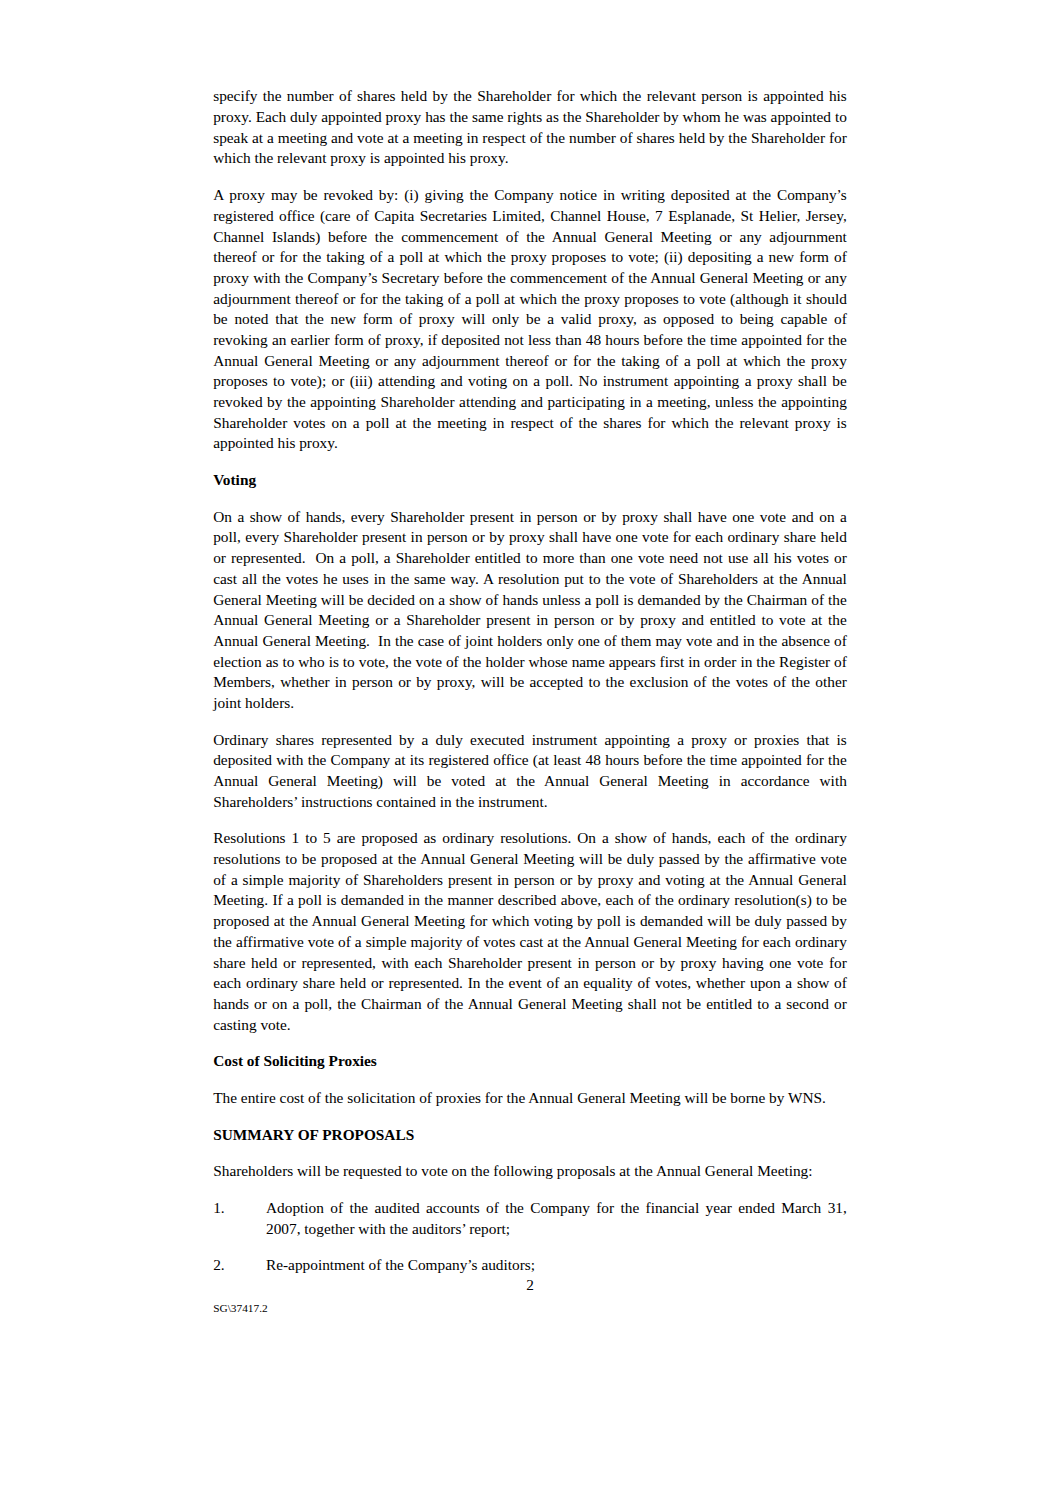specify the number of shares held by the Shareholder for which the relevant person is appointed his proxy. Each duly appointed proxy has the same rights as the Shareholder by whom he was appointed to speak at a meeting and vote at a meeting in respect of the number of shares held by the Shareholder for which the relevant proxy is appointed his proxy.
A proxy may be revoked by: (i) giving the Company notice in writing deposited at the Company’s registered office (care of Capita Secretaries Limited, Channel House, 7 Esplanade, St Helier, Jersey, Channel Islands) before the commencement of the Annual General Meeting or any adjournment thereof or for the taking of a poll at which the proxy proposes to vote; (ii) depositing a new form of proxy with the Company’s Secretary before the commencement of the Annual General Meeting or any adjournment thereof or for the taking of a poll at which the proxy proposes to vote (although it should be noted that the new form of proxy will only be a valid proxy, as opposed to being capable of revoking an earlier form of proxy, if deposited not less than 48 hours before the time appointed for the Annual General Meeting or any adjournment thereof or for the taking of a poll at which the proxy proposes to vote); or (iii) attending and voting on a poll. No instrument appointing a proxy shall be revoked by the appointing Shareholder attending and participating in a meeting, unless the appointing Shareholder votes on a poll at the meeting in respect of the shares for which the relevant proxy is appointed his proxy.
Voting
On a show of hands, every Shareholder present in person or by proxy shall have one vote and on a poll, every Shareholder present in person or by proxy shall have one vote for each ordinary share held or represented. On a poll, a Shareholder entitled to more than one vote need not use all his votes or cast all the votes he uses in the same way. A resolution put to the vote of Shareholders at the Annual General Meeting will be decided on a show of hands unless a poll is demanded by the Chairman of the Annual General Meeting or a Shareholder present in person or by proxy and entitled to vote at the Annual General Meeting. In the case of joint holders only one of them may vote and in the absence of election as to who is to vote, the vote of the holder whose name appears first in order in the Register of Members, whether in person or by proxy, will be accepted to the exclusion of the votes of the other joint holders.
Ordinary shares represented by a duly executed instrument appointing a proxy or proxies that is deposited with the Company at its registered office (at least 48 hours before the time appointed for the Annual General Meeting) will be voted at the Annual General Meeting in accordance with Shareholders’ instructions contained in the instrument.
Resolutions 1 to 5 are proposed as ordinary resolutions. On a show of hands, each of the ordinary resolutions to be proposed at the Annual General Meeting will be duly passed by the affirmative vote of a simple majority of Shareholders present in person or by proxy and voting at the Annual General Meeting. If a poll is demanded in the manner described above, each of the ordinary resolution(s) to be proposed at the Annual General Meeting for which voting by poll is demanded will be duly passed by the affirmative vote of a simple majority of votes cast at the Annual General Meeting for each ordinary share held or represented, with each Shareholder present in person or by proxy having one vote for each ordinary share held or represented. In the event of an equality of votes, whether upon a show of hands or on a poll, the Chairman of the Annual General Meeting shall not be entitled to a second or casting vote.
Cost of Soliciting Proxies
The entire cost of the solicitation of proxies for the Annual General Meeting will be borne by WNS.
SUMMARY OF PROPOSALS
Shareholders will be requested to vote on the following proposals at the Annual General Meeting:
Adoption of the audited accounts of the Company for the financial year ended March 31, 2007, together with the auditors’ report;
Re-appointment of the Company’s auditors;
2
SG\37417.2